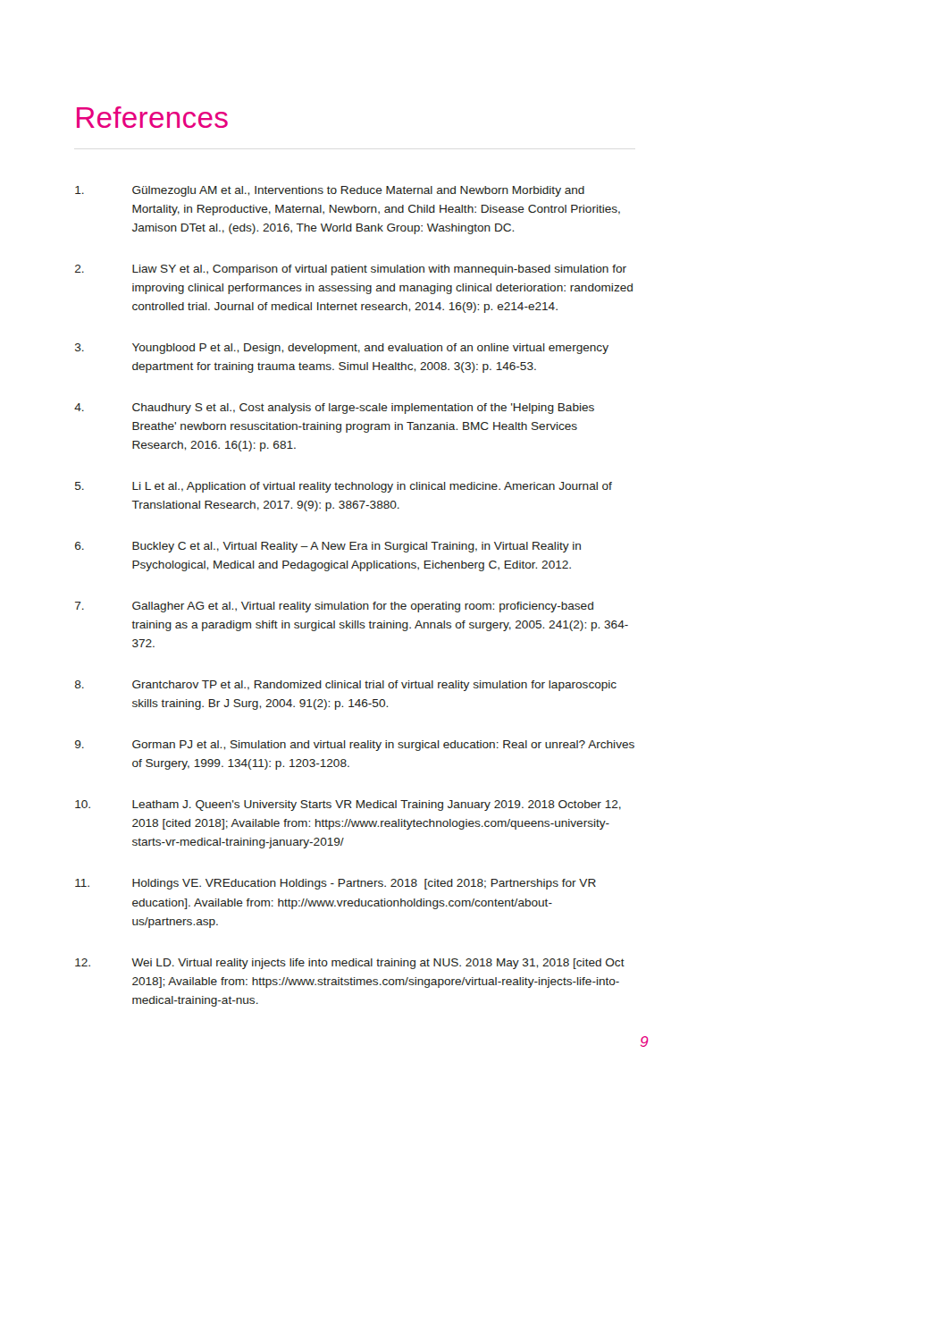References
1. Gülmezoglu AM et al., Interventions to Reduce Maternal and Newborn Morbidity and Mortality, in Reproductive, Maternal, Newborn, and Child Health: Disease Control Priorities, Jamison DTet al., (eds). 2016, The World Bank Group: Washington DC.
2. Liaw SY et al., Comparison of virtual patient simulation with mannequin-based simulation for improving clinical performances in assessing and managing clinical deterioration: randomized controlled trial. Journal of medical Internet research, 2014. 16(9): p. e214-e214.
3. Youngblood P et al., Design, development, and evaluation of an online virtual emergency department for training trauma teams. Simul Healthc, 2008. 3(3): p. 146-53.
4. Chaudhury S et al., Cost analysis of large-scale implementation of the 'Helping Babies Breathe' newborn resuscitation-training program in Tanzania. BMC Health Services Research, 2016. 16(1): p. 681.
5. Li L et al., Application of virtual reality technology in clinical medicine. American Journal of Translational Research, 2017. 9(9): p. 3867-3880.
6. Buckley C et al., Virtual Reality – A New Era in Surgical Training, in Virtual Reality in Psychological, Medical and Pedagogical Applications, Eichenberg C, Editor. 2012.
7. Gallagher AG et al., Virtual reality simulation for the operating room: proficiency-based training as a paradigm shift in surgical skills training. Annals of surgery, 2005. 241(2): p. 364-372.
8. Grantcharov TP et al., Randomized clinical trial of virtual reality simulation for laparoscopic skills training. Br J Surg, 2004. 91(2): p. 146-50.
9. Gorman PJ et al., Simulation and virtual reality in surgical education: Real or unreal? Archives of Surgery, 1999. 134(11): p. 1203-1208.
10. Leatham J. Queen's University Starts VR Medical Training January 2019. 2018 October 12, 2018 [cited 2018]; Available from: https://www.realitytechnologies.com/queens-university-starts-vr-medical-training-january-2019/
11. Holdings VE. VREducation Holdings - Partners. 2018 [cited 2018; Partnerships for VR education]. Available from: http://www.vreducationholdings.com/content/about-us/partners.asp.
12. Wei LD. Virtual reality injects life into medical training at NUS. 2018 May 31, 2018 [cited Oct 2018]; Available from: https://www.straitstimes.com/singapore/virtual-reality-injects-life-into-medical-training-at-nus.
9